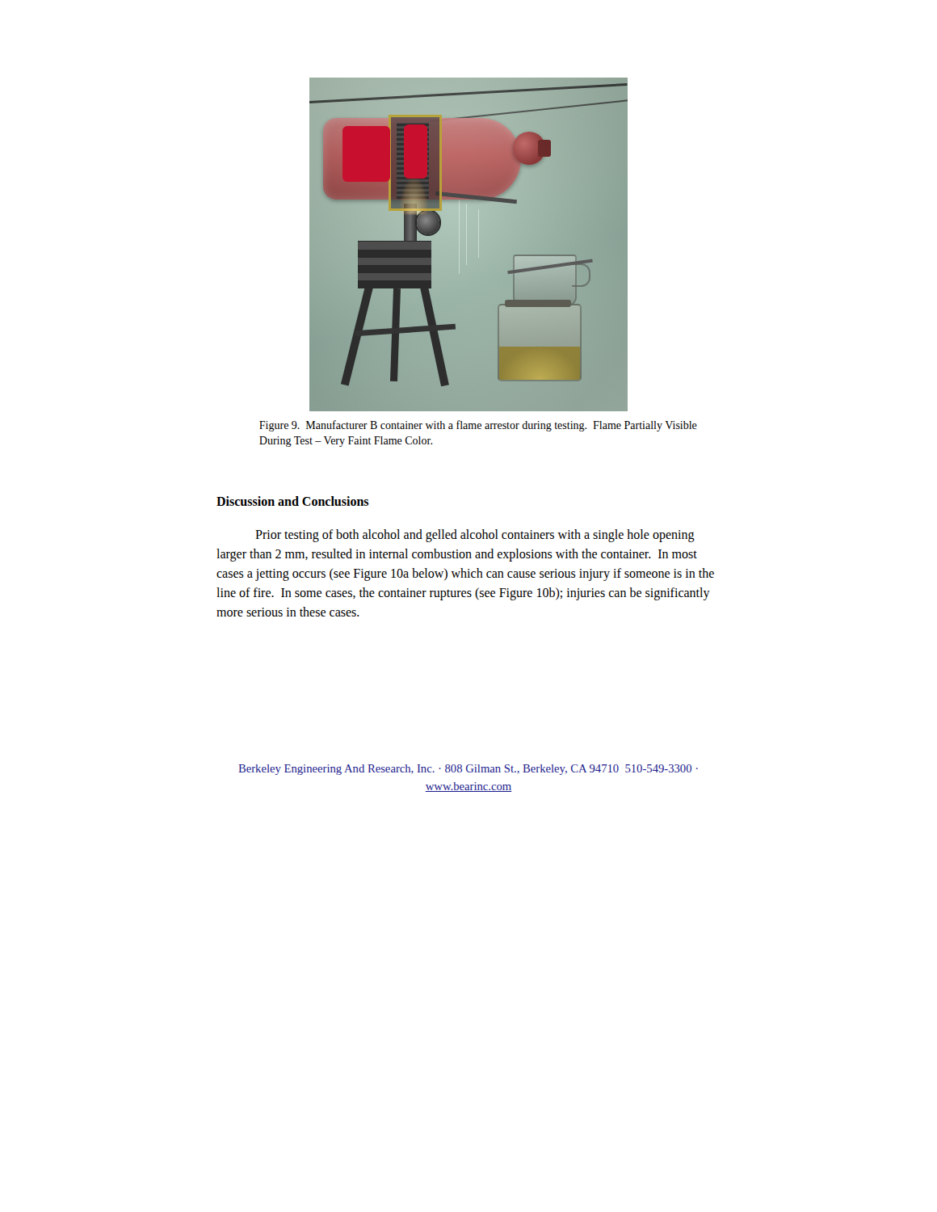Figure 9. Manufacturer B container with a flame arrestor during testing. Flame Partially Visible During Test – Very Faint Flame Color.
Discussion and Conclusions
Prior testing of both alcohol and gelled alcohol containers with a single hole opening larger than 2 mm, resulted in internal combustion and explosions with the container. In most cases a jetting occurs (see Figure 10a below) which can cause serious injury if someone is in the line of fire. In some cases, the container ruptures (see Figure 10b); injuries can be significantly more serious in these cases.
Berkeley Engineering And Research, Inc. · 808 Gilman St., Berkeley, CA 94710 510-549-3300 · www.bearinc.com